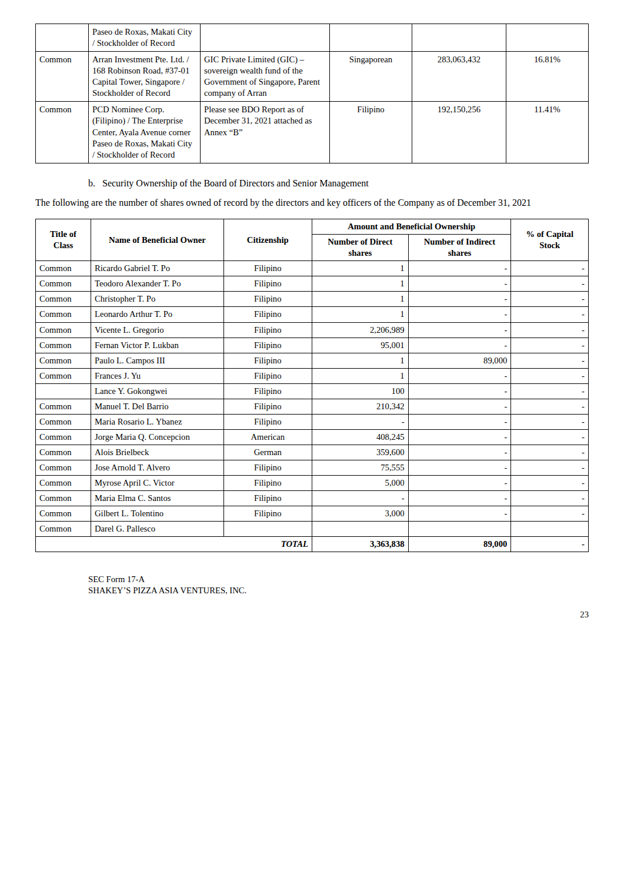| | Paseo de Roxas, Makati City / Stockholder of Record | | | | |
| Common | Arran Investment Pte. Ltd. / 168 Robinson Road, #37-01 Capital Tower, Singapore / Stockholder of Record | GIC Private Limited (GIC) – sovereign wealth fund of the Government of Singapore, Parent company of Arran | Singaporean | 283,063,432 | 16.81% |
| Common | PCD Nominee Corp. (Filipino) / The Enterprise Center, Ayala Avenue corner Paseo de Roxas, Makati City / Stockholder of Record | Please see BDO Report as of December 31, 2021 attached as Annex “B” | Filipino | 192,150,256 | 11.41% |
b. Security Ownership of the Board of Directors and Senior Management
The following are the number of shares owned of record by the directors and key officers of the Company as of December 31, 2021
| Title of Class | Name of Beneficial Owner | Citizenship | Amount and Beneficial Ownership | % of Capital Stock |
| --- | --- | --- | --- | --- |
| Number of Direct shares | Number of Indirect shares |
| Common | Ricardo Gabriel T. Po | Filipino | 1 | - | - |
| Common | Teodoro Alexander T. Po | Filipino | 1 | - | - |
| Common | Christopher T. Po | Filipino | 1 | - | - |
| Common | Leonardo Arthur T. Po | Filipino | 1 | - | - |
| Common | Vicente L. Gregorio | Filipino | 2,206,989 | - | - |
| Common | Fernan Victor P. Lukban | Filipino | 95,001 | - | - |
| Common | Paulo L. Campos III | Filipino | 1 | 89,000 | - |
| Common | Frances J. Yu | Filipino | 1 | - | - |
| | Lance Y. Gokongwei | Filipino | 100 | - | - |
| Common | Manuel T. Del Barrio | Filipino | 210,342 | - | - |
| Common | Maria Rosario L. Ybanez | Filipino | - | - | - |
| Common | Jorge Maria Q. Concepcion | American | 408,245 | - | - |
| Common | Alois Brielbeck | German | 359,600 | - | - |
| Common | Jose Arnold T. Alvero | Filipino | 75,555 | - | - |
| Common | Myrose April C. Victor | Filipino | 5,000 | - | - |
| Common | Maria Elma C. Santos | Filipino | - | - | - |
| Common | Gilbert L. Tolentino | Filipino | 3,000 | - | - |
| Common | Darel G. Pallesco | | | | |
| TOTAL | 3,363,838 | 89,000 | - |
SEC Form 17-A
SHAKEY’S PIZZA ASIA VENTURES, INC.
23